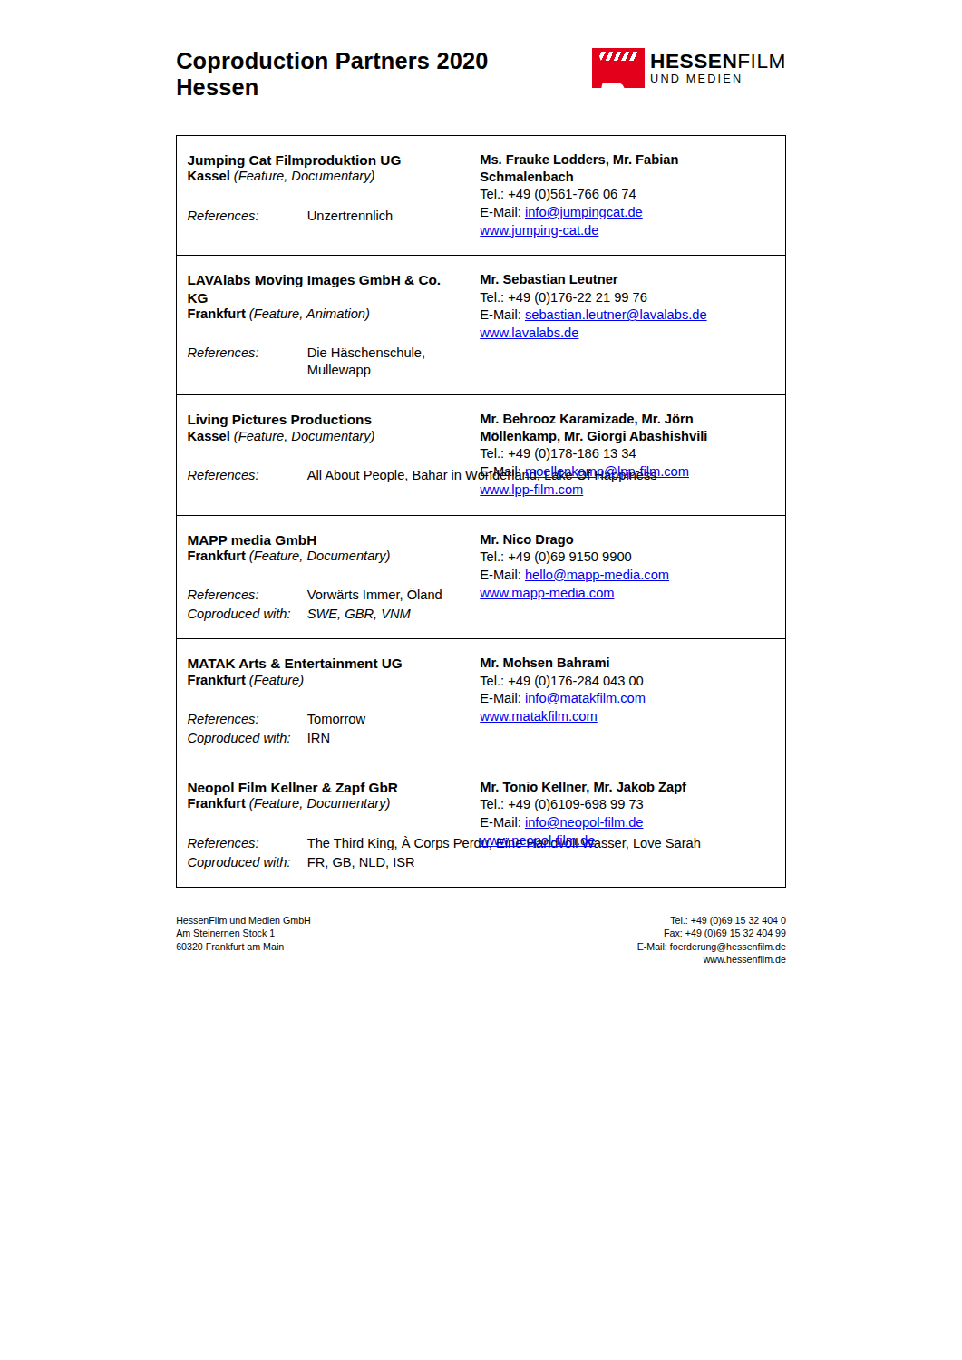Coproduction Partners 2020
Hessen
HESSENFILM
UND MEDIEN
| Jumping Cat Filmproduktion UG Kassel (Feature, Documentary) References: Unzertrennlich | Ms. Frauke Lodders, Mr. Fabian Schmalenbach Tel.: +49 (0)561-766 06 74 E-Mail: info@jumpingcat.de www.jumping-cat.de |
| LAVAlabs Moving Images GmbH & Co. KG Frankfurt (Feature, Animation) References: Die Häschenschule, Mullewapp | Mr. Sebastian Leutner Tel.: +49 (0)176-22 21 99 76 E-Mail: sebastian.leutner@lavalabs.de www.lavalabs.de |
| Living Pictures Productions Kassel (Feature, Documentary) References: All About People, Bahar in Wonderland, Lake Of Happiness | Mr. Behrooz Karamizade, Mr. Jörn Möllenkamp, Mr. Giorgi Abashishvili Tel.: +49 (0)178-186 13 34 E-Mail: moellenkamp@lpp-film.com www.lpp-film.com |
| MAPP media GmbH Frankfurt (Feature, Documentary) References: Vorwärts Immer, Öland Coproduced with: SWE, GBR, VNM | Mr. Nico Drago Tel.: +49 (0)69 9150 9900 E-Mail: hello@mapp-media.com www.mapp-media.com |
| MATAK Arts & Entertainment UG Frankfurt (Feature) References: Tomorrow Coproduced with: IRN | Mr. Mohsen Bahrami Tel.: +49 (0)176-284 043 00 E-Mail: info@matakfilm.com www.matakfilm.com |
| Neopol Film Kellner & Zapf GbR Frankfurt (Feature, Documentary) References: The Third King, À Corps Perdu, Eine Handvoll Wasser, Love Sarah Coproduced with: FR, GB, NLD, ISR | Mr. Tonio Kellner, Mr. Jakob Zapf Tel.: +49 (0)6109-698 99 73 E-Mail: info@neopol-film.de www.neopol-film.de |
HessenFilm und Medien GmbH
Am Steinernen Stock 1
60320 Frankfurt am Main
Tel.: +49 (0)69 15 32 404 0
Fax: +49 (0)69 15 32 404 99
E-Mail: foerderung@hessenfilm.de
www.hessenfilm.de